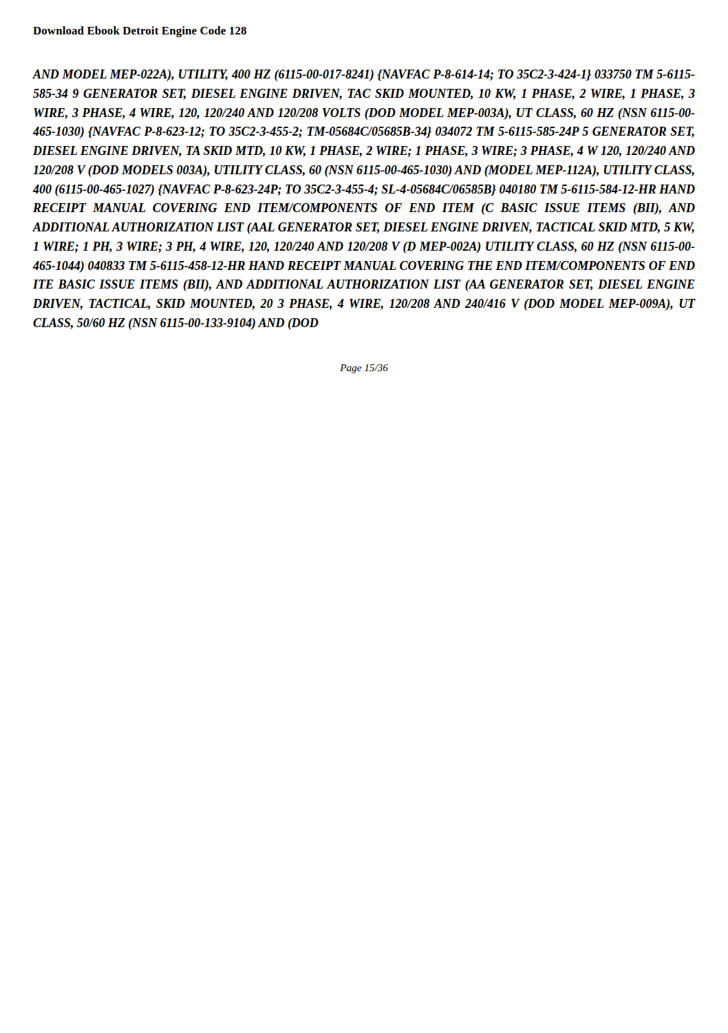Download Ebook Detroit Engine Code 128
AND MODEL MEP-022A), UTILITY, 400 HZ (6115-00-017-8241) {NAVFAC P-8-614-14; TO 35C2-3-424-1} 033750 TM 5-6115-585-34 9 GENERATOR SET, DIESEL ENGINE DRIVEN, TAC SKID MOUNTED, 10 KW, 1 PHASE, 2 WIRE, 1 PHASE, 3 WIRE, 3 PHASE, 4 WIRE, 120, 120/240 AND 120/208 VOLTS (DOD MODEL MEP-003A), UT CLASS, 60 HZ (NSN 6115-00-465-1030) {NAVFAC P-8-623-12; TO 35C2-3-455-2; TM-05684C/05685B-34} 034072 TM 5-6115-585-24P 5 GENERATOR SET, DIESEL ENGINE DRIVEN, TA SKID MTD, 10 KW, 1 PHASE, 2 WIRE; 1 PHASE, 3 WIRE; 3 PHASE, 4 W 120, 120/240 AND 120/208 V (DOD MODELS 003A), UTILITY CLASS, 60 (NSN 6115-00-465-1030) AND (MODEL MEP-112A), UTILITY CLASS, 400 (6115-00-465-1027) {NAVFAC P-8-623-24P; TO 35C2-3-455-4; SL-4-05684C/06585B} 040180 TM 5-6115-584-12-HR HAND RECEIPT MANUAL COVERING END ITEM/COMPONENTS OF END ITEM (C BASIC ISSUE ITEMS (BII), AND ADDITIONAL AUTHORIZATION LIST (AAL GENERATOR SET, DIESEL ENGINE DRIVEN, TACTICAL SKID MTD, 5 KW, 1 WIRE; 1 PH, 3 WIRE; 3 PH, 4 WIRE, 120, 120/240 AND 120/208 V (D MEP-002A) UTILITY CLASS, 60 HZ (NSN 6115-00-465-1044) 040833 TM 5-6115-458-12-HR HAND RECEIPT MANUAL COVERING THE END ITEM/COMPONENTS OF END ITE BASIC ISSUE ITEMS (BII), AND ADDITIONAL AUTHORIZATION LIST (AA GENERATOR SET, DIESEL ENGINE DRIVEN, TACTICAL, SKID MOUNTED, 20 3 PHASE, 4 WIRE, 120/208 AND 240/416 V (DOD MODEL MEP-009A), UT CLASS, 50/60 HZ (NSN 6115-00-133-9104) AND (DOD
Page 15/36